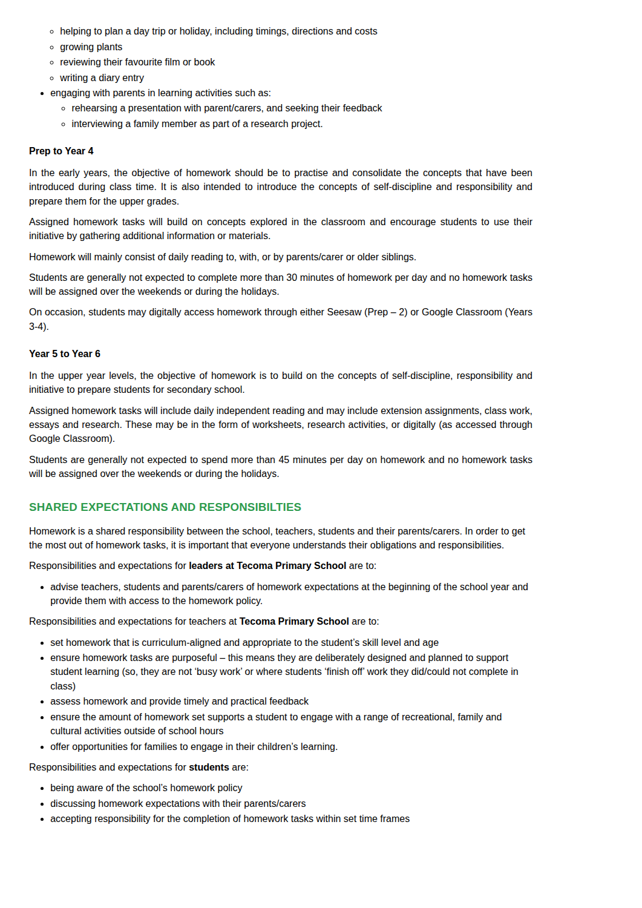helping to plan a day trip or holiday, including timings, directions and costs
growing plants
reviewing their favourite film or book
writing a diary entry
engaging with parents in learning activities such as:
rehearsing a presentation with parent/carers, and seeking their feedback
interviewing a family member as part of a research project.
Prep to Year 4
In the early years, the objective of homework should be to practise and consolidate the concepts that have been introduced during class time. It is also intended to introduce the concepts of self-discipline and responsibility and prepare them for the upper grades.
Assigned homework tasks will build on concepts explored in the classroom and encourage students to use their initiative by gathering additional information or materials.
Homework will mainly consist of daily reading to, with, or by parents/carer or older siblings.
Students are generally not expected to complete more than 30 minutes of homework per day and no homework tasks will be assigned over the weekends or during the holidays.
On occasion, students may digitally access homework through either Seesaw (Prep – 2) or Google Classroom (Years 3-4).
Year 5 to Year 6
In the upper year levels, the objective of homework is to build on the concepts of self-discipline, responsibility and initiative to prepare students for secondary school.
Assigned homework tasks will include daily independent reading and may include extension assignments, class work, essays and research. These may be in the form of worksheets, research activities, or digitally (as accessed through Google Classroom).
Students are generally not expected to spend more than 45 minutes per day on homework and no homework tasks will be assigned over the weekends or during the holidays.
SHARED EXPECTATIONS AND RESPONSIBILTIES
Homework is a shared responsibility between the school, teachers, students and their parents/carers. In order to get the most out of homework tasks, it is important that everyone understands their obligations and responsibilities.
Responsibilities and expectations for leaders at Tecoma Primary School are to:
advise teachers, students and parents/carers of homework expectations at the beginning of the school year and provide them with access to the homework policy.
Responsibilities and expectations for teachers at Tecoma Primary School are to:
set homework that is curriculum-aligned and appropriate to the student’s skill level and age
ensure homework tasks are purposeful – this means they are deliberately designed and planned to support student learning (so, they are not ‘busy work’ or where students ‘finish off’ work they did/could not complete in class)
assess homework and provide timely and practical feedback
ensure the amount of homework set supports a student to engage with a range of recreational, family and cultural activities outside of school hours
offer opportunities for families to engage in their children’s learning.
Responsibilities and expectations for students are:
being aware of the school’s homework policy
discussing homework expectations with their parents/carers
accepting responsibility for the completion of homework tasks within set time frames